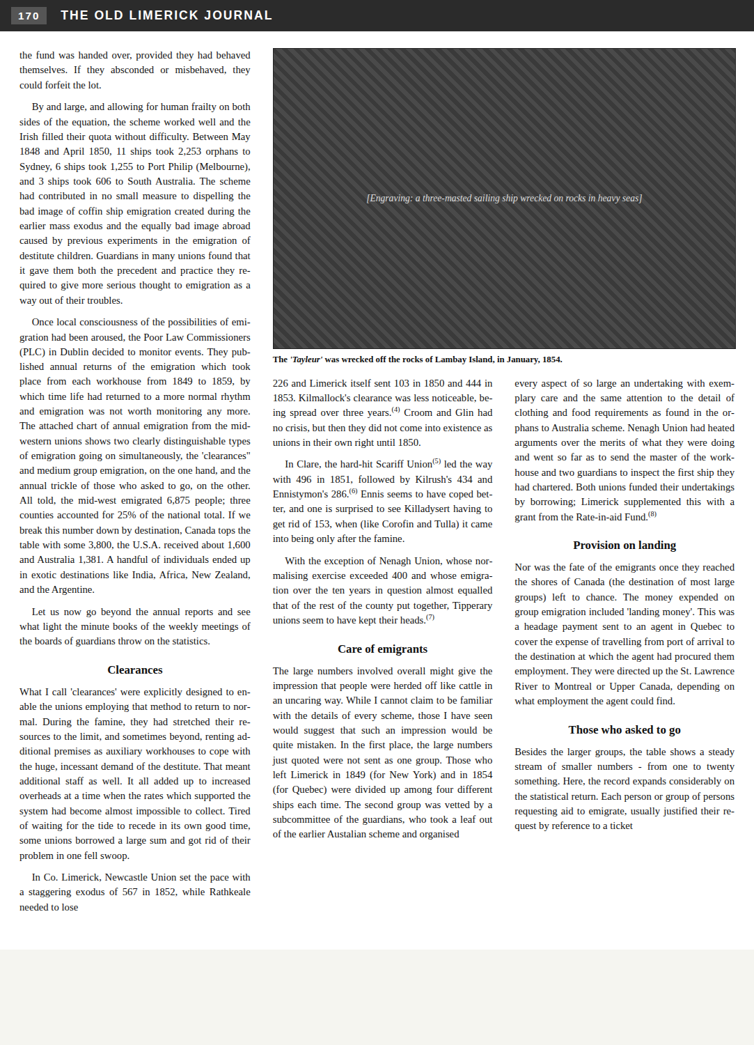170
The Old Limerick Journal
the fund was handed over, provided they had behaved themselves. If they absconded or misbehaved, they could forfeit the lot.
By and large, and allowing for human frailty on both sides of the equation, the scheme worked well and the Irish filled their quota without difficulty. Between May 1848 and April 1850, 11 ships took 2,253 orphans to Sydney, 6 ships took 1,255 to Port Philip (Melbourne), and 3 ships took 606 to South Australia. The scheme had contributed in no small measure to dispelling the bad image of coffin ship emigration created during the earlier mass exodus and the equally bad image abroad caused by previous experiments in the emigration of destitute children. Guardians in many unions found that it gave them both the precedent and practice they required to give more serious thought to emigration as a way out of their troubles.
Once local consciousness of the possibilities of emigration had been aroused, the Poor Law Commissioners (PLC) in Dublin decided to monitor events. They published annual returns of the emigration which took place from each workhouse from 1849 to 1859, by which time life had returned to a more normal rhythm and emigration was not worth monitoring any more. The attached chart of annual emigration from the mid-western unions shows two clearly distinguishable types of emigration going on simultaneously, the 'clearances" and medium group emigration, on the one hand, and the annual trickle of those who asked to go, on the other. All told, the mid-west emigrated 6,875 people; three counties accounted for 25% of the national total. If we break this number down by destination, Canada tops the table with some 3,800, the U.S.A. received about 1,600 and Australia 1,381. A handful of individuals ended up in exotic destinations like India, Africa, New Zealand, and the Argentine.
Let us now go beyond the annual reports and see what light the minute books of the weekly meetings of the boards of guardians throw on the statistics.
Clearances
What I call 'clearances' were explicitly designed to enable the unions employing that method to return to normal. During the famine, they had stretched their resources to the limit, and sometimes beyond, renting additional premises as auxiliary workhouses to cope with the huge, incessant demand of the destitute. That meant additional staff as well. It all added up to increased overheads at a time when the rates which supported the system had become almost impossible to collect. Tired of waiting for the tide to recede in its own good time, some unions borrowed a large sum and got rid of their problem in one fell swoop.
In Co. Limerick, Newcastle Union set the pace with a staggering exodus of 567 in 1852, while Rathkeale needed to lose
[Engraving: a three-masted sailing ship wrecked on rocks in heavy seas]
The 'Tayleur' was wrecked off the rocks of Lambay Island, in January, 1854.
226 and Limerick itself sent 103 in 1850 and 444 in 1853. Kilmallock's clearance was less noticeable, being spread over three years.(4) Croom and Glin had no crisis, but then they did not come into existence as unions in their own right until 1850.
In Clare, the hard-hit Scariff Union(5) led the way with 496 in 1851, followed by Kilrush's 434 and Ennistymon's 286.(6) Ennis seems to have coped better, and one is surprised to see Killadysert having to get rid of 153, when (like Corofin and Tulla) it came into being only after the famine.
With the exception of Nenagh Union, whose normalising exercise exceeded 400 and whose emigration over the ten years in question almost equalled that of the rest of the county put together, Tipperary unions seem to have kept their heads.(7)
Care of emigrants
The large numbers involved overall might give the impression that people were herded off like cattle in an uncaring way. While I cannot claim to be familiar with the details of every scheme, those I have seen would suggest that such an impression would be quite mistaken. In the first place, the large numbers just quoted were not sent as one group. Those who left Limerick in 1849 (for New York) and in 1854 (for Quebec) were divided up among four different ships each time. The second group was vetted by a subcommittee of the guardians, who took a leaf out of the earlier Austalian scheme and organised
every aspect of so large an undertaking with exemplary care and the same attention to the detail of clothing and food requirements as found in the orphans to Australia scheme. Nenagh Union had heated arguments over the merits of what they were doing and went so far as to send the master of the workhouse and two guardians to inspect the first ship they had chartered. Both unions funded their undertakings by borrowing; Limerick supplemented this with a grant from the Rate-in-aid Fund.(8)
Provision on landing
Nor was the fate of the emigrants once they reached the shores of Canada (the destination of most large groups) left to chance. The money expended on group emigration included 'landing money'. This was a headage payment sent to an agent in Quebec to cover the expense of travelling from port of arrival to the destination at which the agent had procured them employment. They were directed up the St. Lawrence River to Montreal or Upper Canada, depending on what employment the agent could find.
Those who asked to go
Besides the larger groups, the table shows a steady stream of smaller numbers - from one to twenty something. Here, the record expands considerably on the statistical return. Each person or group of persons requesting aid to emigrate, usually justified their request by reference to a ticket